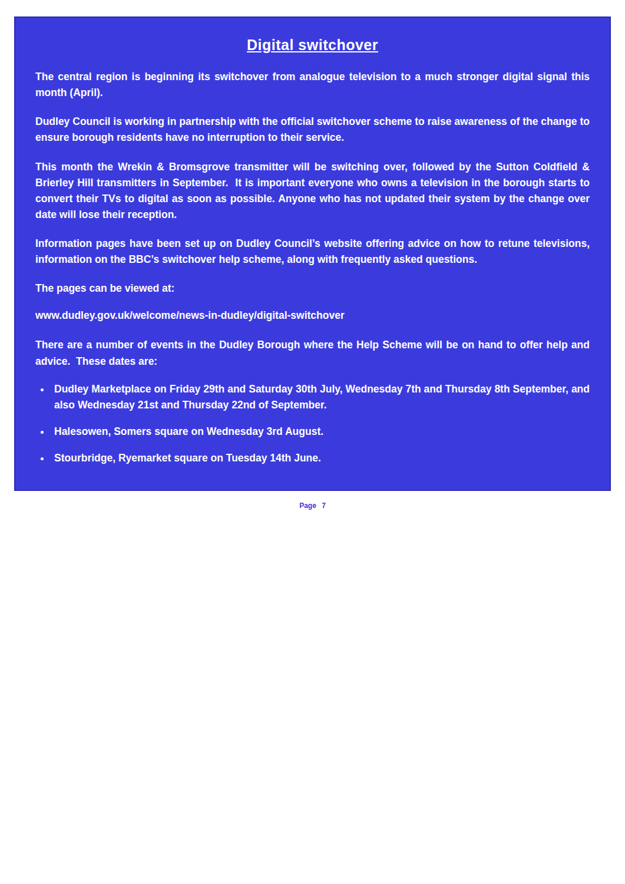Digital switchover
The central region is beginning its switchover from analogue television to a much stronger digital signal this month (April).
Dudley Council is working in partnership with the official switchover scheme to raise awareness of the change to ensure borough residents have no interruption to their service.
This month the Wrekin & Bromsgrove transmitter will be switching over, followed by the Sutton Coldfield & Brierley Hill transmitters in September. It is important everyone who owns a television in the borough starts to convert their TVs to digital as soon as possible. Anyone who has not updated their system by the change over date will lose their reception.
Information pages have been set up on Dudley Council’s website offering advice on how to retune televisions, information on the BBC’s switchover help scheme, along with frequently asked questions.
The pages can be viewed at:
www.dudley.gov.uk/welcome/news-in-dudley/digital-switchover
There are a number of events in the Dudley Borough where the Help Scheme will be on hand to offer help and advice. These dates are:
Dudley Marketplace on Friday 29th and Saturday 30th July, Wednesday 7th and Thursday 8th September, and also Wednesday 21st and Thursday 22nd of September.
Halesowen, Somers square on Wednesday 3rd August.
Stourbridge, Ryemarket square on Tuesday 14th June.
Page 7